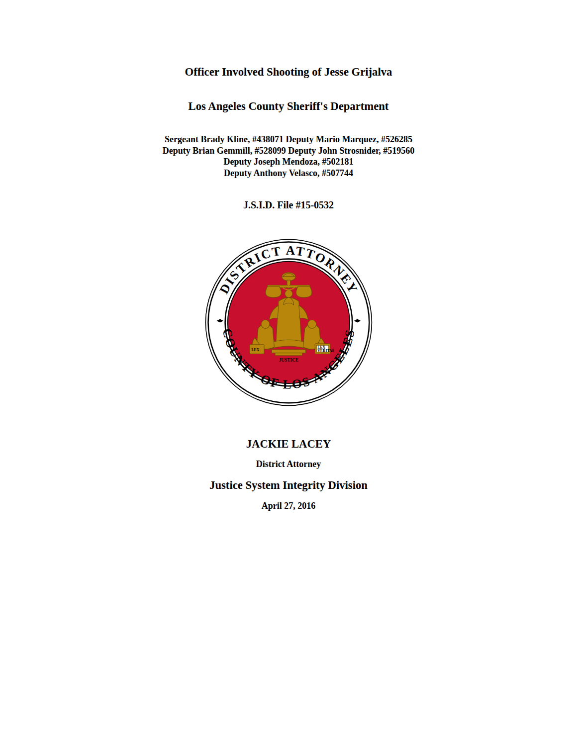Officer Involved Shooting of Jesse Grijalva
Los Angeles County Sheriff's Department
Sergeant Brady Kline, #438071 Deputy Mario Marquez, #526285
Deputy Brian Gemmill, #528099 Deputy John Strosnider, #519560
Deputy Joseph Mendoza, #502181
Deputy Anthony Velasco, #507744
J.S.I.D. File #15-0532
DISTRICT ATTORNEY COUNTY OF LOS ANGELES LEX LEX VERITAS JUSTICE
JACKIE LACEY
District Attorney
Justice System Integrity Division
April 27, 2016